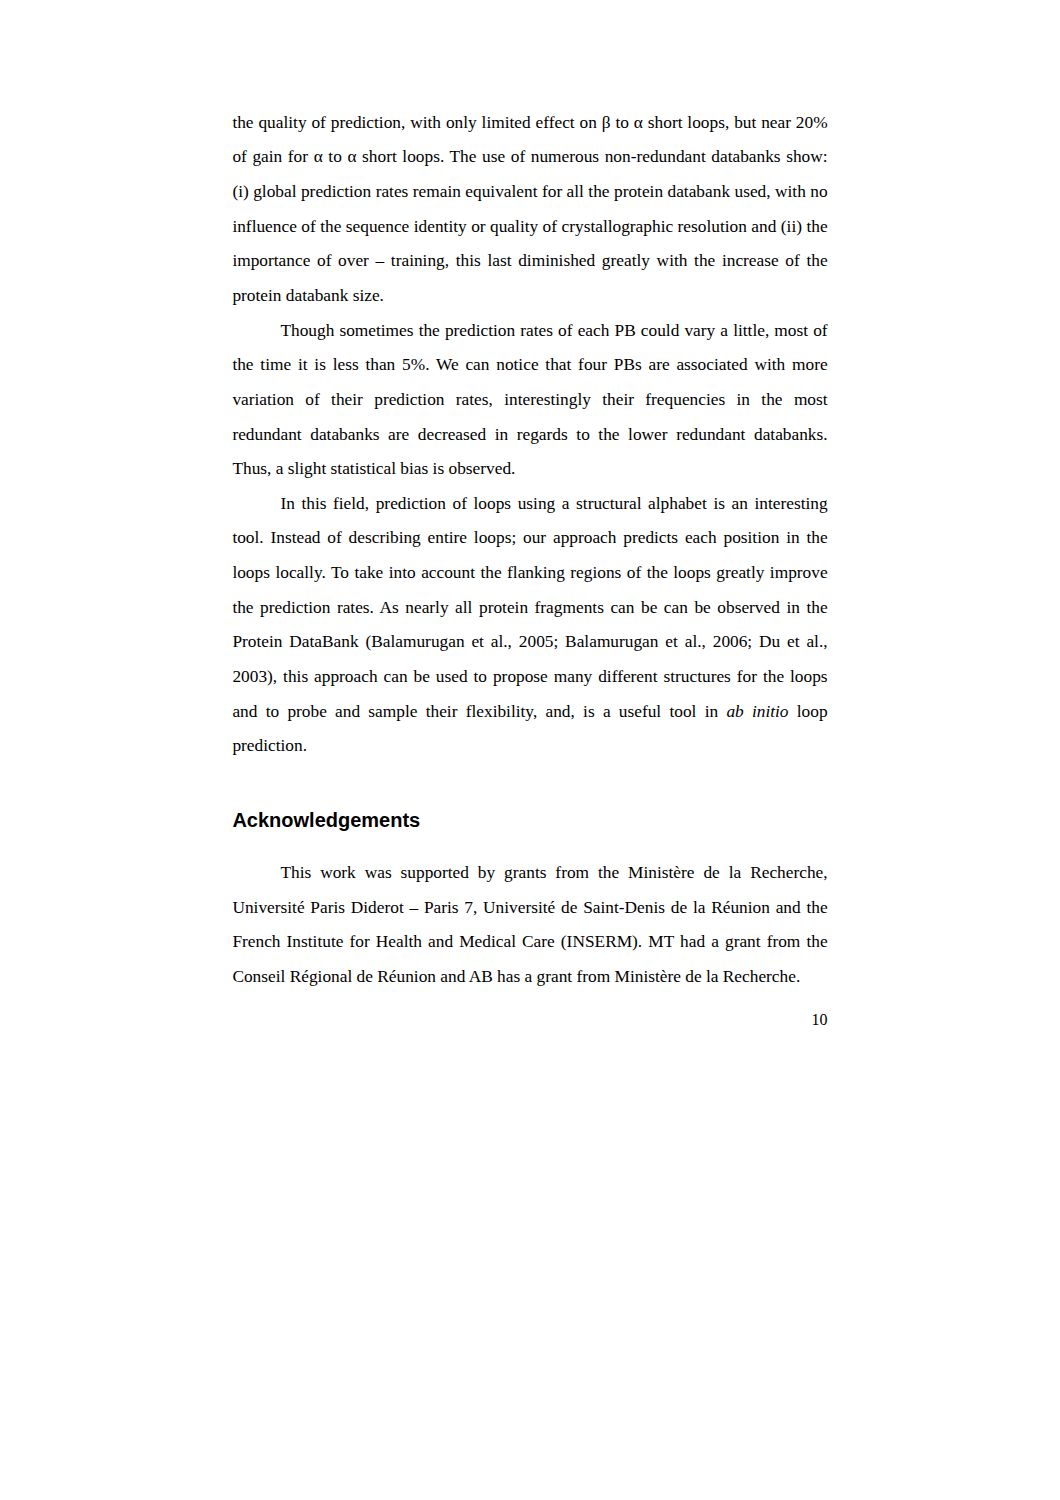the quality of prediction, with only limited effect on β to α short loops, but near 20% of gain for α to α short loops. The use of numerous non-redundant databanks show: (i) global prediction rates remain equivalent for all the protein databank used, with no influence of the sequence identity or quality of crystallographic resolution and (ii) the importance of over – training, this last diminished greatly with the increase of the protein databank size.
Though sometimes the prediction rates of each PB could vary a little, most of the time it is less than 5%. We can notice that four PBs are associated with more variation of their prediction rates, interestingly their frequencies in the most redundant databanks are decreased in regards to the lower redundant databanks. Thus, a slight statistical bias is observed.
In this field, prediction of loops using a structural alphabet is an interesting tool. Instead of describing entire loops; our approach predicts each position in the loops locally. To take into account the flanking regions of the loops greatly improve the prediction rates. As nearly all protein fragments can be can be observed in the Protein DataBank (Balamurugan et al., 2005; Balamurugan et al., 2006; Du et al., 2003), this approach can be used to propose many different structures for the loops and to probe and sample their flexibility, and, is a useful tool in ab initio loop prediction.
Acknowledgements
This work was supported by grants from the Ministère de la Recherche, Université Paris Diderot – Paris 7, Université de Saint-Denis de la Réunion and the French Institute for Health and Medical Care (INSERM). MT had a grant from the Conseil Régional de Réunion and AB has a grant from Ministère de la Recherche.
10